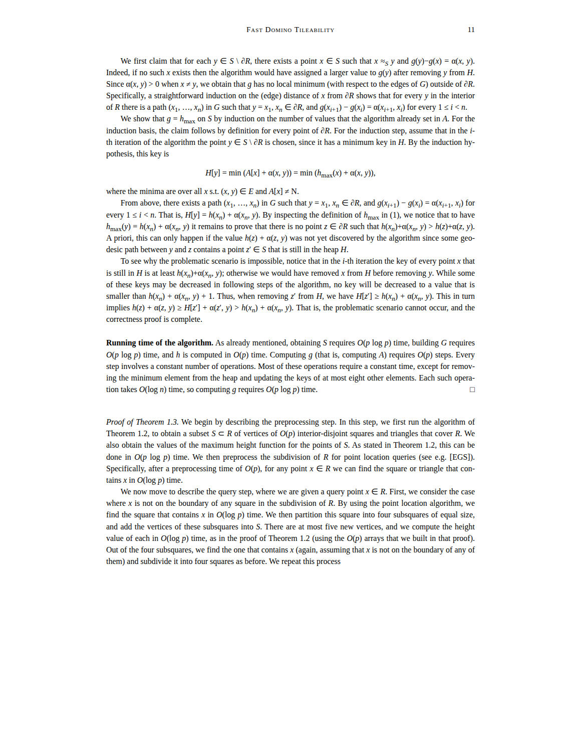Fast Domino Tileability 11
We first claim that for each y ∈ S \ ∂R, there exists a point x ∈ S such that x ≈S y and g(y)−g(x) = α(x, y). Indeed, if no such x exists then the algorithm would have assigned a larger value to g(y) after removing y from H. Since α(x, y) > 0 when x ≠ y, we obtain that g has no local minimum (with respect to the edges of G) outside of ∂R. Specifically, a straightforward induction on the (edge) distance of x from ∂R shows that for every y in the interior of R there is a path (x1, …, xn) in G such that y = x1, xn ∈ ∂R, and g(xi+1) − g(xi) = α(xi+1, xi) for every 1 ≤ i < n.
We show that g = hmax on S by induction on the number of values that the algorithm already set in A. For the induction basis, the claim follows by definition for every point of ∂R. For the induction step, assume that in the i-th iteration of the algorithm the point y ∈ S \ ∂R is chosen, since it has a minimum key in H. By the induction hypothesis, this key is
H[y] = min (A[x] + α(x, y)) = min (hmax(x) + α(x, y)),
where the minima are over all x s.t. (x, y) ∈ E and A[x] ≠ N.
From above, there exists a path (x1, …, xn) in G such that y = x1, xn ∈ ∂R, and g(xi+1) − g(xi) = α(xi+1, xi) for every 1 ≤ i < n. That is, H[y] = h(xn) + α(xn, y). By inspecting the definition of hmax in (1), we notice that to have hmax(y) = h(xn) + α(xn, y) it remains to prove that there is no point z ∈ ∂R such that h(xn)+α(xn, y) > h(z)+α(z, y). A priori, this can only happen if the value h(z) + α(z, y) was not yet discovered by the algorithm since some geodesic path between y and z contains a point z′ ∈ S that is still in the heap H.
To see why the problematic scenario is impossible, notice that in the i-th iteration the key of every point x that is still in H is at least h(xn)+α(xn, y); otherwise we would have removed x from H before removing y. While some of these keys may be decreased in following steps of the algorithm, no key will be decreased to a value that is smaller than h(xn) + α(xn, y) + 1. Thus, when removing z′ from H, we have H[z′] ≥ h(xn) + α(xn, y). This in turn implies h(z) + α(z, y) ≥ H[z′] + α(z′, y) > h(xn) + α(xn, y). That is, the problematic scenario cannot occur, and the correctness proof is complete.
Running time of the algorithm. As already mentioned, obtaining S requires O(p log p) time, building G requires O(p log p) time, and h is computed in O(p) time. Computing g (that is, computing A) requires O(p) steps. Every step involves a constant number of operations. Most of these operations require a constant time, except for removing the minimum element from the heap and updating the keys of at most eight other elements. Each such operation takes O(log n) time, so computing g requires O(p log p) time. □
Proof of Theorem 1.3. We begin by describing the preprocessing step. In this step, we first run the algorithm of Theorem 1.2, to obtain a subset S ⊂ R of vertices of O(p) interior-disjoint squares and triangles that cover R. We also obtain the values of the maximum height function for the points of S. As stated in Theorem 1.2, this can be done in O(p log p) time. We then preprocess the subdivision of R for point location queries (see e.g. [EGS]). Specifically, after a preprocessing time of O(p), for any point x ∈ R we can find the square or triangle that contains x in O(log p) time.
We now move to describe the query step, where we are given a query point x ∈ R. First, we consider the case where x is not on the boundary of any square in the subdivision of R. By using the point location algorithm, we find the square that contains x in O(log p) time. We then partition this square into four subsquares of equal size, and add the vertices of these subsquares into S. There are at most five new vertices, and we compute the height value of each in O(log p) time, as in the proof of Theorem 1.2 (using the O(p) arrays that we built in that proof). Out of the four subsquares, we find the one that contains x (again, assuming that x is not on the boundary of any of them) and subdivide it into four squares as before. We repeat this process